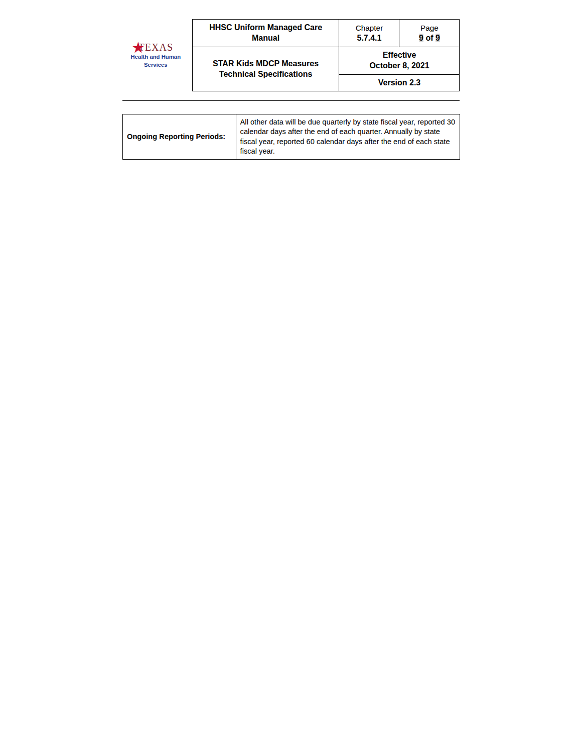| TEXAS Health and Human Services | HHSC Uniform Managed Care Manual | Chapter 5.7.4.1 | Page 9 of 9 |
| STAR Kids MDCP Measures Technical Specifications | Effective October 8, 2021 |
| Version 2.3 |
| Ongoing Reporting Periods: | All other data will be due quarterly by state fiscal year, reported 30 calendar days after the end of each quarter. Annually by state fiscal year, reported 60 calendar days after the end of each state fiscal year. |